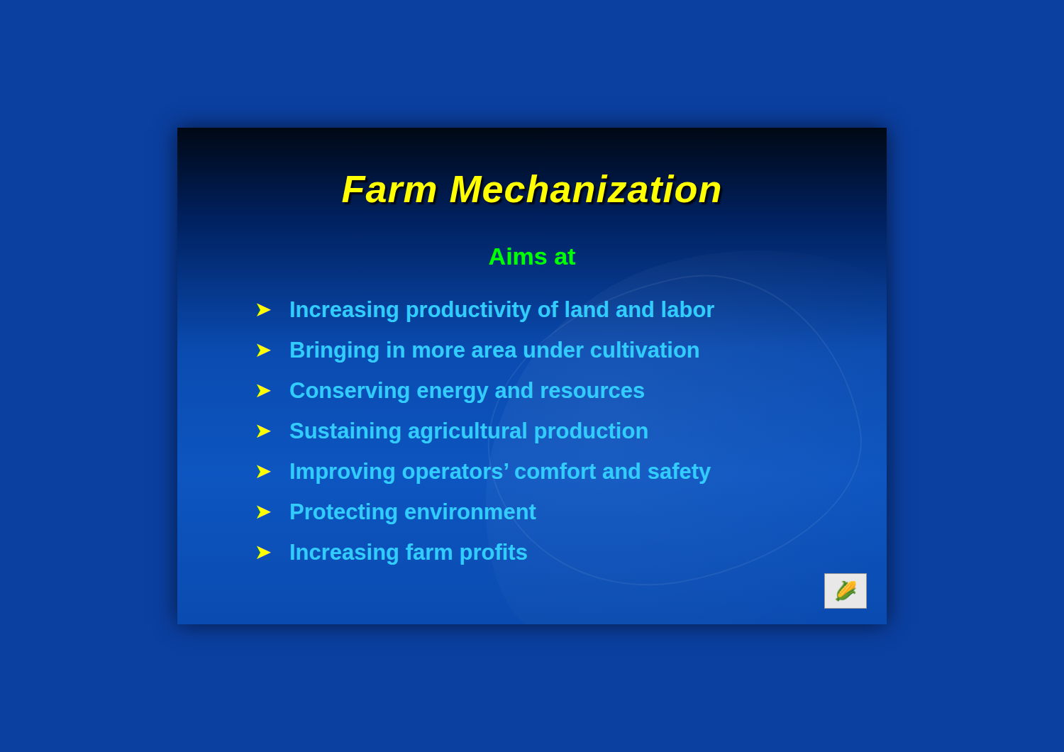Farm Mechanization
Aims at
Increasing productivity of land and labor
Bringing in more area under cultivation
Conserving energy and resources
Sustaining agricultural production
Improving operators’ comfort and safety
Protecting environment
Increasing farm profits
🌽